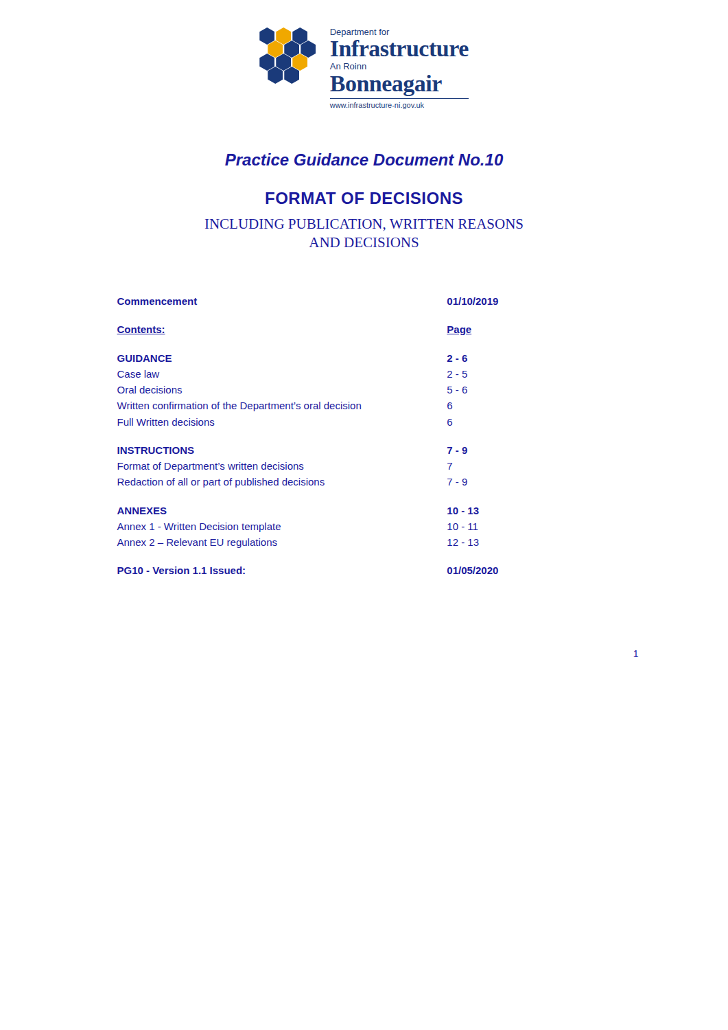Department for
Infrastructure
An Roinn
Bonneagair
www.infrastructure-ni.gov.uk
Practice Guidance Document No.10
FORMAT OF DECISIONS
INCLUDING PUBLICATION, WRITTEN REASONS
AND DECISIONS
| Commencement | 01/10/2019 |
| Contents: | Page |
| GUIDANCE | 2 - 6 |
| Case law | 2 - 5 |
| Oral decisions | 5 - 6 |
| Written confirmation of the Department’s oral decision | 6 |
| Full Written decisions | 6 |
| INSTRUCTIONS | 7 - 9 |
| Format of Department’s written decisions | 7 |
| Redaction of all or part of published decisions | 7 - 9 |
| ANNEXES | 10 - 13 |
| Annex 1 - Written Decision template | 10 - 11 |
| Annex 2 – Relevant EU regulations | 12 - 13 |
| PG10 - Version 1.1 Issued: | 01/05/2020 |
1